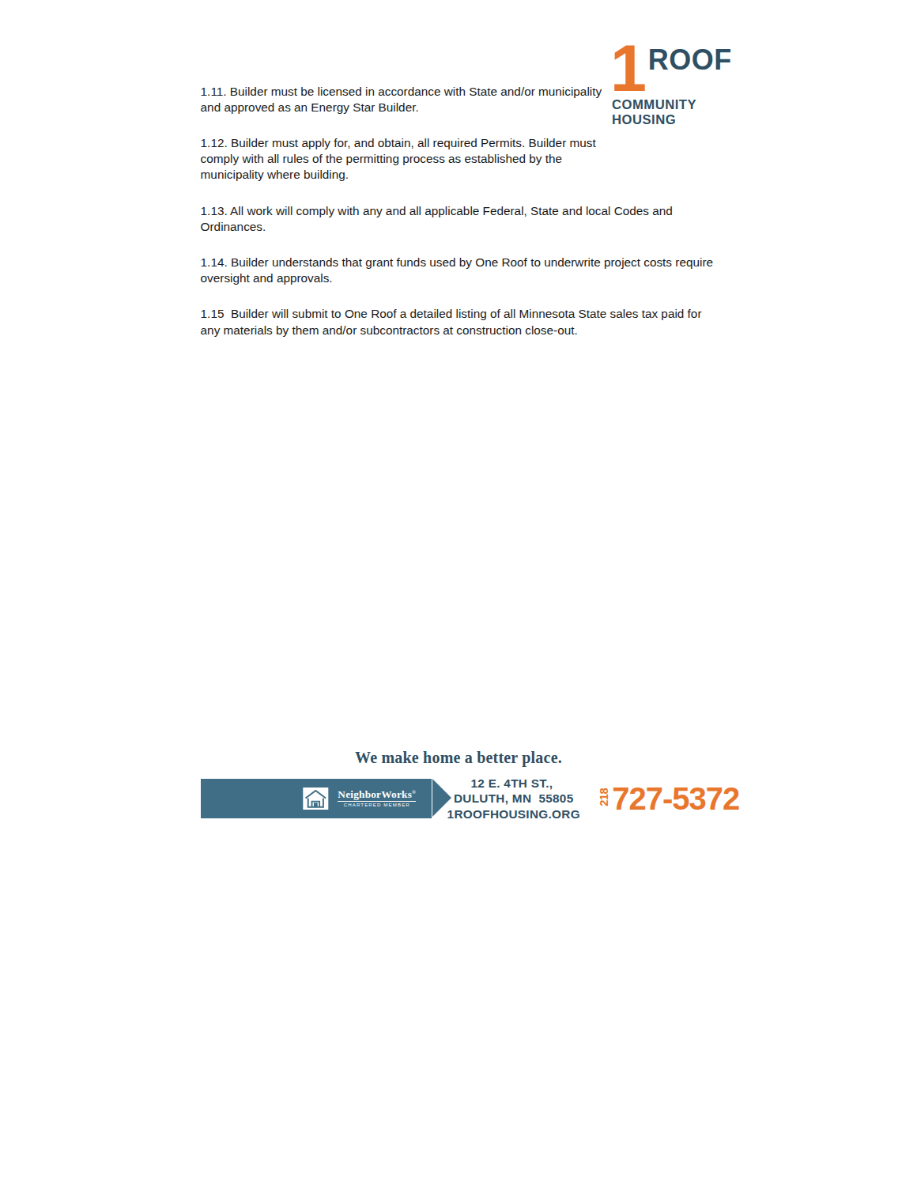1 ROOF
COMMUNITY
HOUSING
1.11. Builder must be licensed in accordance with State and/or municipality and approved as an Energy Star Builder.
1.12. Builder must apply for, and obtain, all required Permits. Builder must comply with all rules of the permitting process as established by the municipality where building.
1.13. All work will comply with any and all applicable Federal, State and local Codes and Ordinances.
1.14. Builder understands that grant funds used by One Roof to underwrite project costs require oversight and approvals.
1.15 Builder will submit to One Roof a detailed listing of all Minnesota State sales tax paid for any materials by them and/or subcontractors at construction close-out.
We make home a better place.
NeighborWorks®
CHARTERED MEMBER
12 E. 4TH ST., DULUTH, MN 55805
1ROOFHOUSING.ORG
218 727-5372